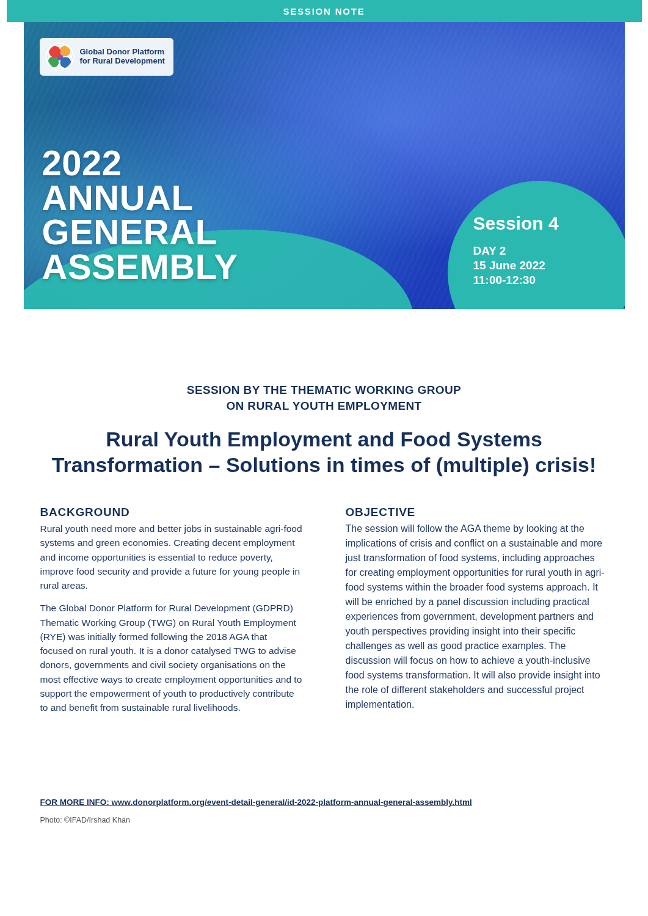SESSION NOTE
Global Donor Platform for Rural Development
2022
ANNUAL
GENERAL
ASSEMBLY
Session 4
DAY 2
15 June 2022
11:00-12:30
SESSION BY THE THEMATIC WORKING GROUP
ON RURAL YOUTH EMPLOYMENT
Rural Youth Employment and Food Systems Transformation – Solutions in times of (multiple) crisis!
BACKGROUND
Rural youth need more and better jobs in sustainable agri-food systems and green economies. Creating decent employment and income opportunities is essential to reduce poverty, improve food security and provide a future for young people in rural areas.
The Global Donor Platform for Rural Development (GDPRD) Thematic Working Group (TWG) on Rural Youth Employment (RYE) was initially formed following the 2018 AGA that focused on rural youth. It is a donor catalysed TWG to advise donors, governments and civil society organisations on the most effective ways to create employment opportunities and to support the empowerment of youth to productively contribute to and benefit from sustainable rural livelihoods.
OBJECTIVE
The session will follow the AGA theme by looking at the implications of crisis and conflict on a sustainable and more just transformation of food systems, including approaches for creating employment opportunities for rural youth in agri-food systems within the broader food systems approach. It will be enriched by a panel discussion including practical experiences from government, development partners and youth perspectives providing insight into their specific challenges as well as good practice examples. The discussion will focus on how to achieve a youth-inclusive food systems transformation. It will also provide insight into the role of different stakeholders and successful project implementation.
FOR MORE INFO: www.donorplatform.org/event-detail-general/id-2022-platform-annual-general-assembly.html
Photo: ©IFAD/Irshad Khan